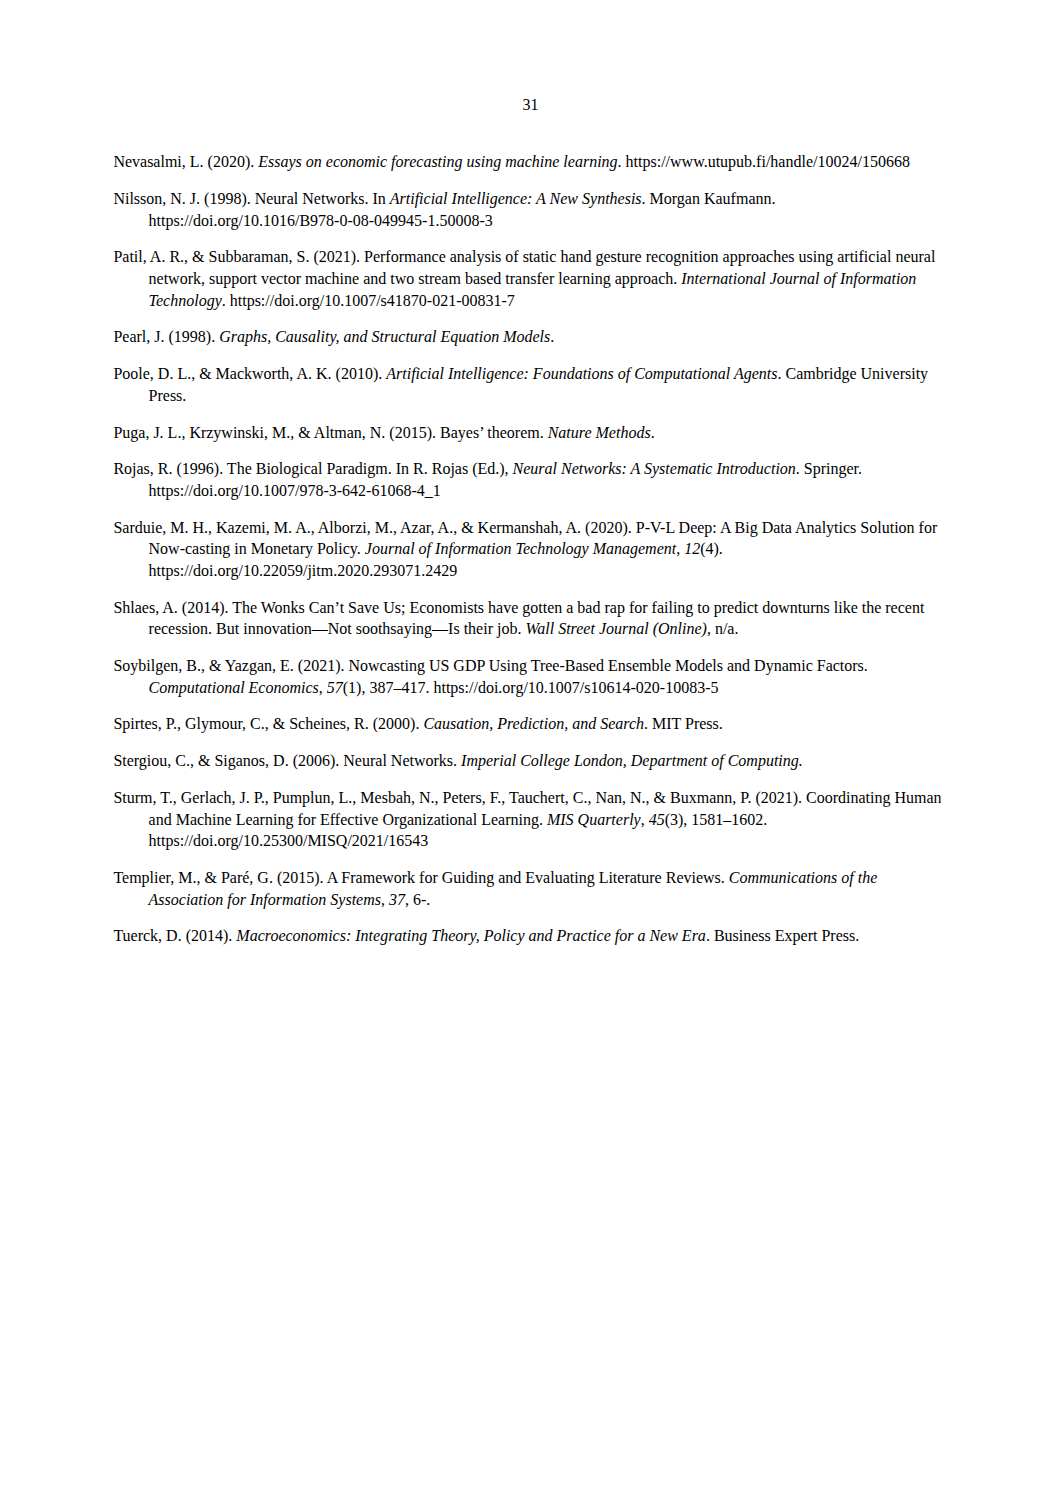31
Nevasalmi, L. (2020). Essays on economic forecasting using machine learning. https://www.utupub.fi/handle/10024/150668
Nilsson, N. J. (1998). Neural Networks. In Artificial Intelligence: A New Synthesis. Morgan Kaufmann. https://doi.org/10.1016/B978-0-08-049945-1.50008-3
Patil, A. R., & Subbaraman, S. (2021). Performance analysis of static hand gesture recognition approaches using artificial neural network, support vector machine and two stream based transfer learning approach. International Journal of Information Technology. https://doi.org/10.1007/s41870-021-00831-7
Pearl, J. (1998). Graphs, Causality, and Structural Equation Models.
Poole, D. L., & Mackworth, A. K. (2010). Artificial Intelligence: Foundations of Computational Agents. Cambridge University Press.
Puga, J. L., Krzywinski, M., & Altman, N. (2015). Bayes’ theorem. Nature Methods.
Rojas, R. (1996). The Biological Paradigm. In R. Rojas (Ed.), Neural Networks: A Systematic Introduction. Springer. https://doi.org/10.1007/978-3-642-61068-4_1
Sarduie, M. H., Kazemi, M. A., Alborzi, M., Azar, A., & Kermanshah, A. (2020). P-V-L Deep: A Big Data Analytics Solution for Now-casting in Monetary Policy. Journal of Information Technology Management, 12(4). https://doi.org/10.22059/jitm.2020.293071.2429
Shlaes, A. (2014). The Wonks Can’t Save Us; Economists have gotten a bad rap for failing to predict downturns like the recent recession. But innovation—Not soothsaying—Is their job. Wall Street Journal (Online), n/a.
Soybilgen, B., & Yazgan, E. (2021). Nowcasting US GDP Using Tree-Based Ensemble Models and Dynamic Factors. Computational Economics, 57(1), 387–417. https://doi.org/10.1007/s10614-020-10083-5
Spirtes, P., Glymour, C., & Scheines, R. (2000). Causation, Prediction, and Search. MIT Press.
Stergiou, C., & Siganos, D. (2006). Neural Networks. Imperial College London, Department of Computing.
Sturm, T., Gerlach, J. P., Pumplun, L., Mesbah, N., Peters, F., Tauchert, C., Nan, N., & Buxmann, P. (2021). Coordinating Human and Machine Learning for Effective Organizational Learning. MIS Quarterly, 45(3), 1581–1602. https://doi.org/10.25300/MISQ/2021/16543
Templier, M., & Paré, G. (2015). A Framework for Guiding and Evaluating Literature Reviews. Communications of the Association for Information Systems, 37, 6-.
Tuerck, D. (2014). Macroeconomics: Integrating Theory, Policy and Practice for a New Era. Business Expert Press.